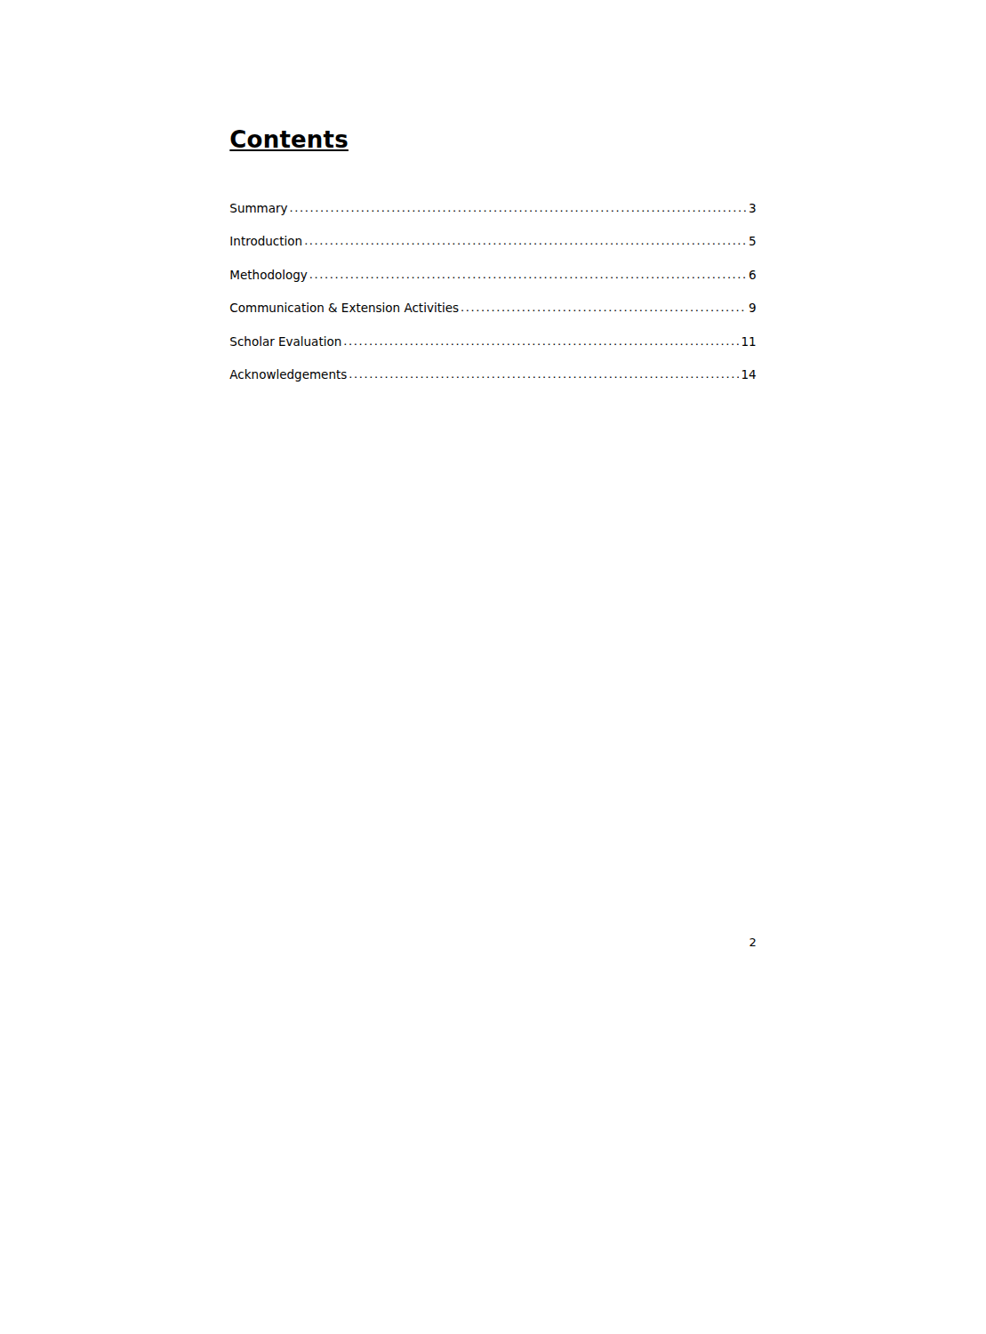Contents
Summary ........................................................................................................................... 3
Introduction ....................................................................................................................... 5
Methodology ..................................................................................................................... 6
Communication & Extension Activities ............................................................................................. 9
Scholar Evaluation .............................................................................................................. 11
Acknowledgements ........................................................................................................... 14
2